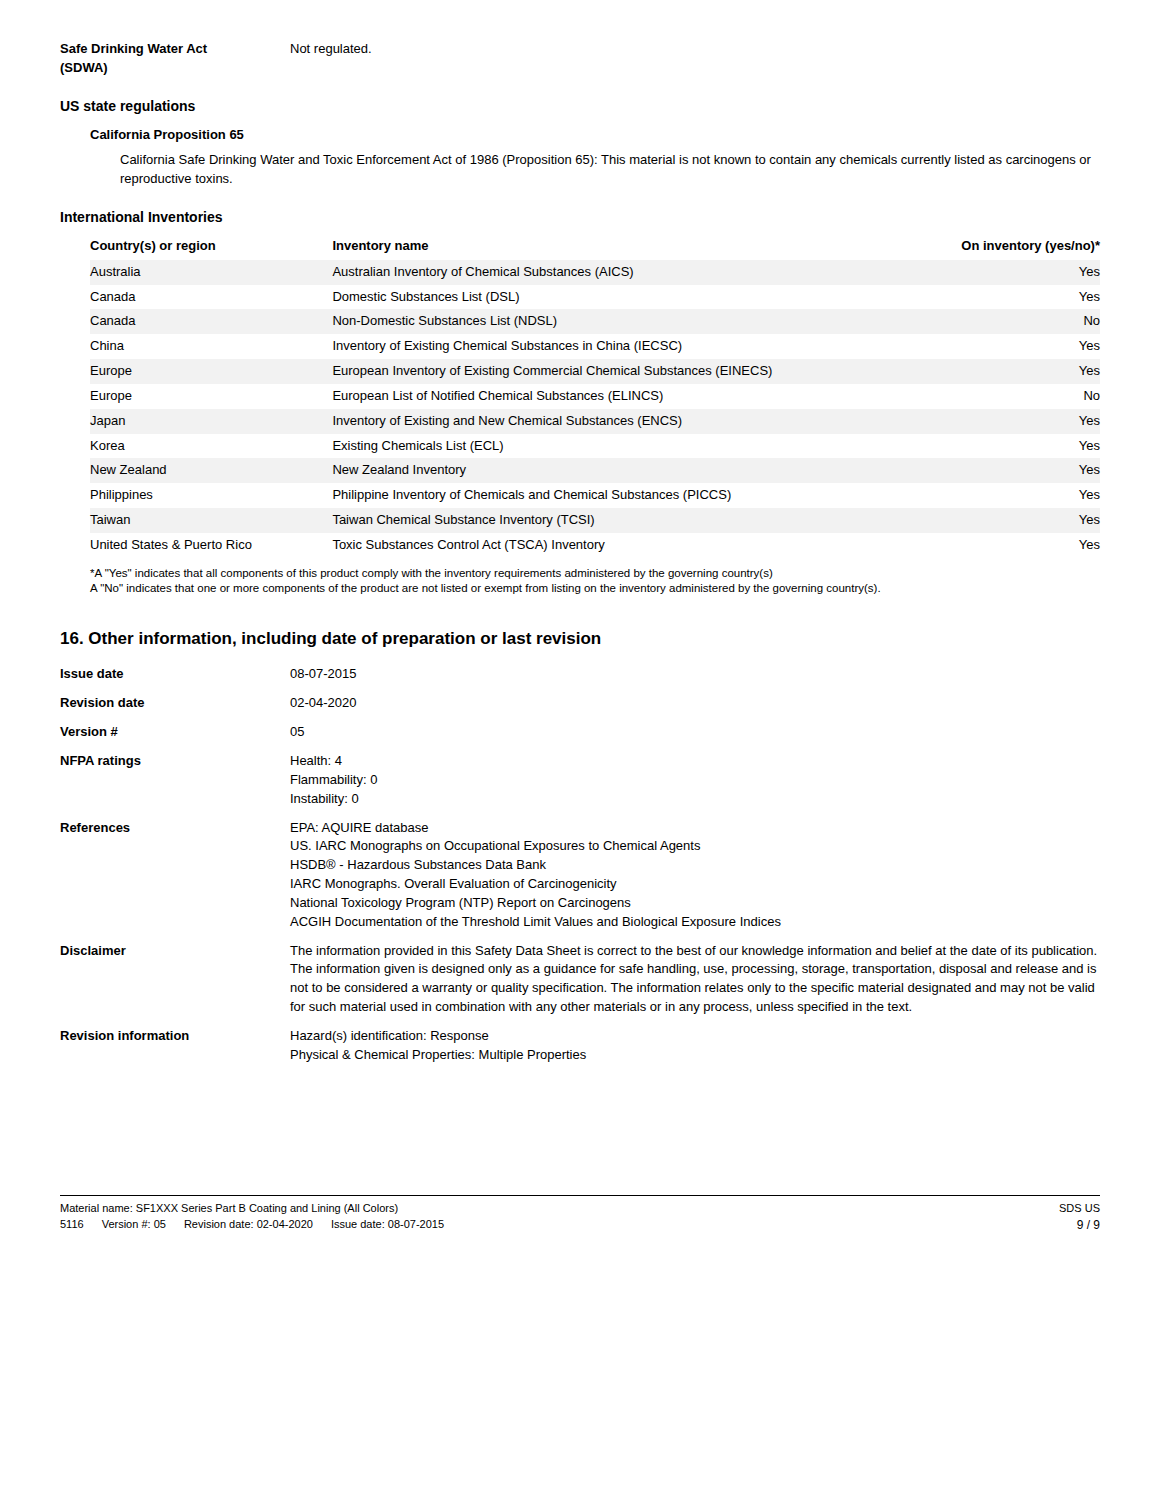Safe Drinking Water Act
(SDWA)
Not regulated.
US state regulations
California Proposition 65
California Safe Drinking Water and Toxic Enforcement Act of 1986 (Proposition 65): This material is not known to contain any chemicals currently listed as carcinogens or reproductive toxins.
International Inventories
| Country(s) or region | Inventory name | On inventory (yes/no)* |
| --- | --- | --- |
| Australia | Australian Inventory of Chemical Substances (AICS) | Yes |
| Canada | Domestic Substances List (DSL) | Yes |
| Canada | Non-Domestic Substances List (NDSL) | No |
| China | Inventory of Existing Chemical Substances in China (IECSC) | Yes |
| Europe | European Inventory of Existing Commercial Chemical Substances (EINECS) | Yes |
| Europe | European List of Notified Chemical Substances (ELINCS) | No |
| Japan | Inventory of Existing and New Chemical Substances (ENCS) | Yes |
| Korea | Existing Chemicals List (ECL) | Yes |
| New Zealand | New Zealand Inventory | Yes |
| Philippines | Philippine Inventory of Chemicals and Chemical Substances (PICCS) | Yes |
| Taiwan | Taiwan Chemical Substance Inventory (TCSI) | Yes |
| United States & Puerto Rico | Toxic Substances Control Act (TSCA) Inventory | Yes |
*A "Yes" indicates that all components of this product comply with the inventory requirements administered by the governing country(s)
A "No" indicates that one or more components of the product are not listed or exempt from listing on the inventory administered by the governing country(s).
16. Other information, including date of preparation or last revision
| Issue date | 08-07-2015 |
| Revision date | 02-04-2020 |
| Version # | 05 |
| NFPA ratings | Health: 4 Flammability: 0 Instability: 0 |
| References | EPA: AQUIRE database US. IARC Monographs on Occupational Exposures to Chemical Agents HSDB® - Hazardous Substances Data Bank IARC Monographs. Overall Evaluation of Carcinogenicity National Toxicology Program (NTP) Report on Carcinogens ACGIH Documentation of the Threshold Limit Values and Biological Exposure Indices |
| Disclaimer | The information provided in this Safety Data Sheet is correct to the best of our knowledge information and belief at the date of its publication. The information given is designed only as a guidance for safe handling, use, processing, storage, transportation, disposal and release and is not to be considered a warranty or quality specification. The information relates only to the specific material designated and may not be valid for such material used in combination with any other materials or in any process, unless specified in the text. |
| Revision information | Hazard(s) identification: Response Physical & Chemical Properties: Multiple Properties |
Material name: SF1XXX Series Part B Coating and Lining (All Colors)
5116 Version #: 05 Revision date: 02-04-2020 Issue date: 08-07-2015
SDS US
9 / 9